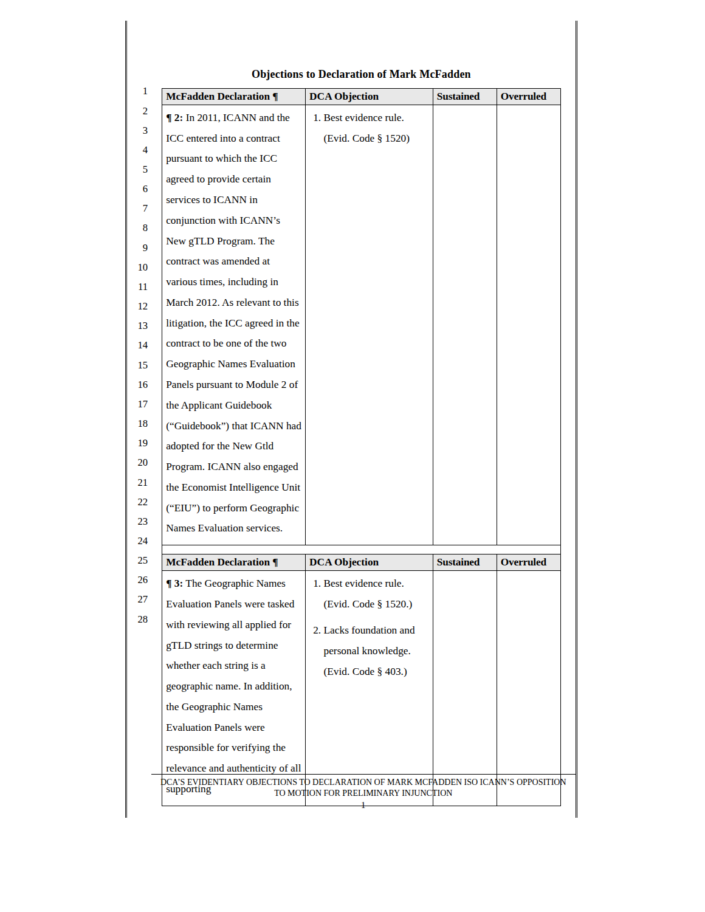1
2
3
4
5
6
7
8
9
10
11
12
13
14
15
16
17
18
19
20
21
22
23
24
25
26
27
28
Objections to Declaration of Mark McFadden
| McFadden Declaration ¶ | DCA Objection | Sustained | Overruled |
| --- | --- | --- | --- |
| ¶ 2: In 2011, ICANN and the ICC entered into a contract pursuant to which the ICC agreed to provide certain services to ICANN in conjunction with ICANN’s New gTLD Program. The contract was amended at various times, including in March 2012. As relevant to this litigation, the ICC agreed in the contract to be one of the two Geographic Names Evaluation Panels pursuant to Module 2 of the Applicant Guidebook (“Guidebook”) that ICANN had adopted for the New Gtld Program. ICANN also engaged the Economist Intelligence Unit (“EIU”) to perform Geographic Names Evaluation services. | Best evidence rule. (Evid. Code § 1520) | | |
| McFadden Declaration ¶ | DCA Objection | Sustained | Overruled |
| ¶ 3: The Geographic Names Evaluation Panels were tasked with reviewing all applied for gTLD strings to determine whether each string is a geographic name. In addition, the Geographic Names Evaluation Panels were responsible for verifying the relevance and authenticity of all supporting | Best evidence rule. (Evid. Code § 1520.) Lacks foundation and personal knowledge. (Evid. Code § 403.) | | |
DCA’S EVIDENTIARY OBJECTIONS TO DECLARATION OF MARK MCFADDEN ISO ICANN’S OPPOSITION
TO MOTION FOR PRELIMINARY INJUNCTION
1